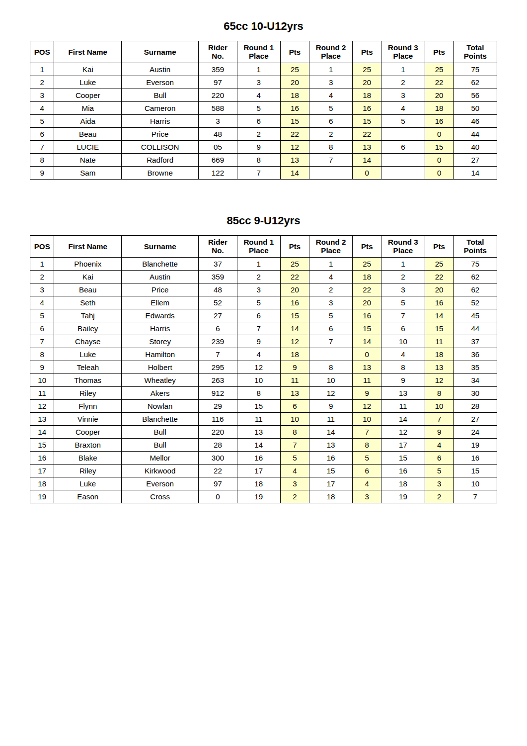65cc 10-U12yrs
| POS | First Name | Surname | Rider No. | Round 1 Place | Pts | Round 2 Place | Pts | Round 3 Place | Pts | Total Points |
| --- | --- | --- | --- | --- | --- | --- | --- | --- | --- | --- |
| 1 | Kai | Austin | 359 | 1 | 25 | 1 | 25 | 1 | 25 | 75 |
| 2 | Luke | Everson | 97 | 3 | 20 | 3 | 20 | 2 | 22 | 62 |
| 3 | Cooper | Bull | 220 | 4 | 18 | 4 | 18 | 3 | 20 | 56 |
| 4 | Mia | Cameron | 588 | 5 | 16 | 5 | 16 | 4 | 18 | 50 |
| 5 | Aida | Harris | 3 | 6 | 15 | 6 | 15 | 5 | 16 | 46 |
| 6 | Beau | Price | 48 | 2 | 22 | 2 | 22 | | 0 | 44 |
| 7 | LUCIE | COLLISON | 05 | 9 | 12 | 8 | 13 | 6 | 15 | 40 |
| 8 | Nate | Radford | 669 | 8 | 13 | 7 | 14 | | 0 | 27 |
| 9 | Sam | Browne | 122 | 7 | 14 | | 0 | | 0 | 14 |
85cc 9-U12yrs
| POS | First Name | Surname | Rider No. | Round 1 Place | Pts | Round 2 Place | Pts | Round 3 Place | Pts | Total Points |
| --- | --- | --- | --- | --- | --- | --- | --- | --- | --- | --- |
| 1 | Phoenix | Blanchette | 37 | 1 | 25 | 1 | 25 | 1 | 25 | 75 |
| 2 | Kai | Austin | 359 | 2 | 22 | 4 | 18 | 2 | 22 | 62 |
| 3 | Beau | Price | 48 | 3 | 20 | 2 | 22 | 3 | 20 | 62 |
| 4 | Seth | Ellem | 52 | 5 | 16 | 3 | 20 | 5 | 16 | 52 |
| 5 | Tahj | Edwards | 27 | 6 | 15 | 5 | 16 | 7 | 14 | 45 |
| 6 | Bailey | Harris | 6 | 7 | 14 | 6 | 15 | 6 | 15 | 44 |
| 7 | Chayse | Storey | 239 | 9 | 12 | 7 | 14 | 10 | 11 | 37 |
| 8 | Luke | Hamilton | 7 | 4 | 18 | | 0 | 4 | 18 | 36 |
| 9 | Teleah | Holbert | 295 | 12 | 9 | 8 | 13 | 8 | 13 | 35 |
| 10 | Thomas | Wheatley | 263 | 10 | 11 | 10 | 11 | 9 | 12 | 34 |
| 11 | Riley | Akers | 912 | 8 | 13 | 12 | 9 | 13 | 8 | 30 |
| 12 | Flynn | Nowlan | 29 | 15 | 6 | 9 | 12 | 11 | 10 | 28 |
| 13 | Vinnie | Blanchette | 116 | 11 | 10 | 11 | 10 | 14 | 7 | 27 |
| 14 | Cooper | Bull | 220 | 13 | 8 | 14 | 7 | 12 | 9 | 24 |
| 15 | Braxton | Bull | 28 | 14 | 7 | 13 | 8 | 17 | 4 | 19 |
| 16 | Blake | Mellor | 300 | 16 | 5 | 16 | 5 | 15 | 6 | 16 |
| 17 | Riley | Kirkwood | 22 | 17 | 4 | 15 | 6 | 16 | 5 | 15 |
| 18 | Luke | Everson | 97 | 18 | 3 | 17 | 4 | 18 | 3 | 10 |
| 19 | Eason | Cross | 0 | 19 | 2 | 18 | 3 | 19 | 2 | 7 |